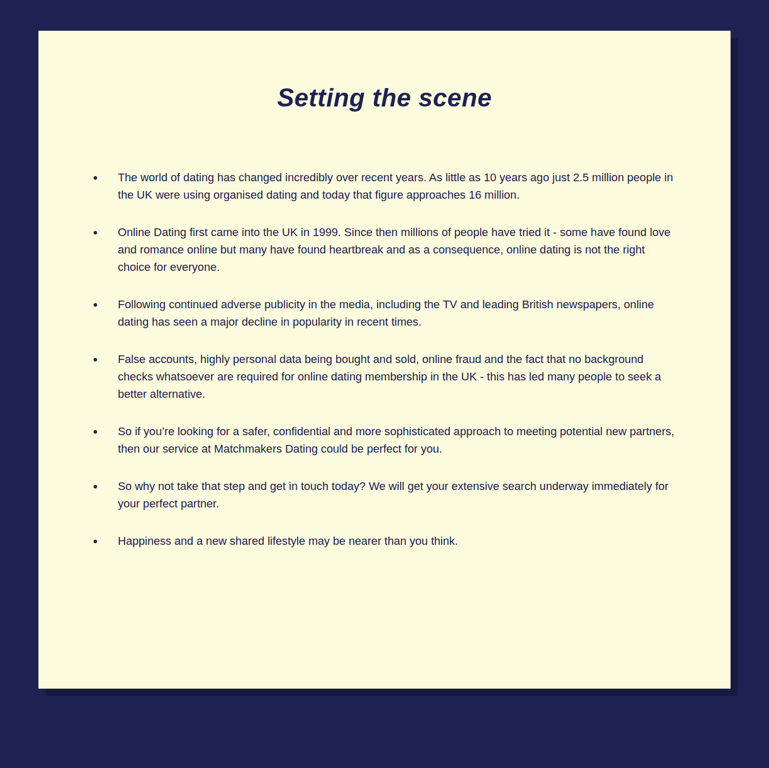Setting the scene
The world of dating has changed incredibly over recent years. As little as 10 years ago just 2.5 million people in the UK were using organised dating and today that figure approaches 16 million.
Online Dating first came into the UK in 1999. Since then millions of people have tried it - some have found love and romance online but many have found heartbreak and as a consequence, online dating is not the right choice for everyone.
Following continued adverse publicity in the media, including the TV and leading British newspapers, online dating has seen a major decline in popularity in recent times.
False accounts, highly personal data being bought and sold, online fraud and the fact that no background checks whatsoever are required for online dating membership in the UK - this has led many people to seek a better alternative.
So if you’re looking for a safer, confidential and more sophisticated approach to meeting potential new partners, then our service at Matchmakers Dating could be perfect for you.
So why not take that step and get in touch today? We will get your extensive search underway immediately for your perfect partner.
Happiness and a new shared lifestyle may be nearer than you think.